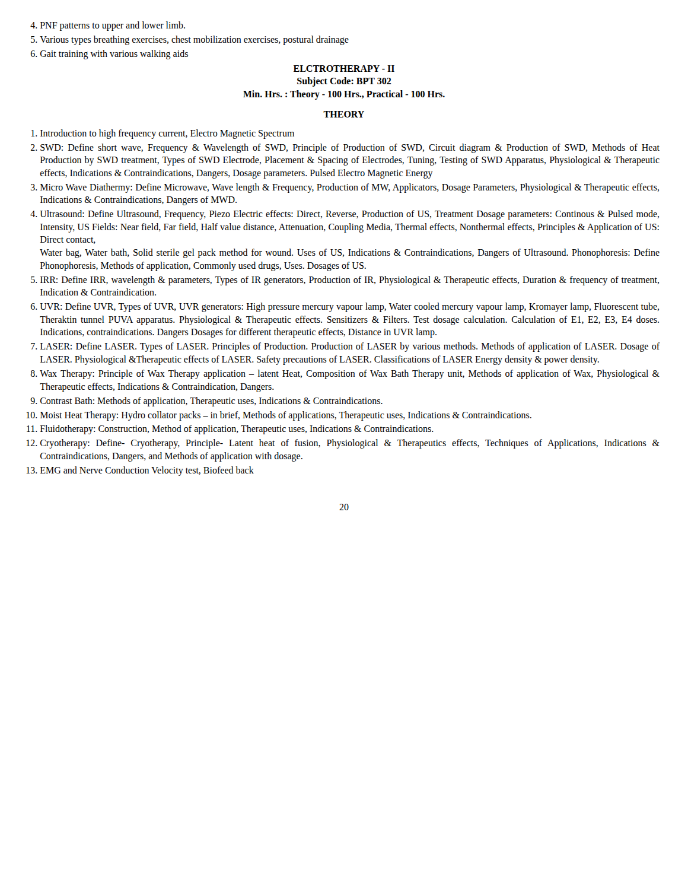PNF patterns to upper and lower limb.
Various types breathing exercises, chest mobilization exercises, postural drainage
Gait training with various walking aids
ELCTROTHERAPY - II
Subject Code: BPT 302
Min. Hrs. : Theory - 100 Hrs., Practical - 100 Hrs.
THEORY
Introduction to high frequency current, Electro Magnetic Spectrum
SWD: Define short wave, Frequency & Wavelength of SWD, Principle of Production of SWD, Circuit diagram & Production of SWD, Methods of Heat Production by SWD treatment, Types of SWD Electrode, Placement & Spacing of Electrodes, Tuning, Testing of SWD Apparatus, Physiological & Therapeutic effects, Indications & Contraindications, Dangers, Dosage parameters. Pulsed Electro Magnetic Energy
Micro Wave Diathermy: Define Microwave, Wave length & Frequency, Production of MW, Applicators, Dosage Parameters, Physiological & Therapeutic effects, Indications & Contraindications, Dangers of MWD.
Ultrasound: Define Ultrasound, Frequency, Piezo Electric effects: Direct, Reverse, Production of US, Treatment Dosage parameters: Continous & Pulsed mode, Intensity, US Fields: Near field, Far field, Half value distance, Attenuation, Coupling Media, Thermal effects, Nonthermal effects, Principles & Application of US: Direct contact,
Water bag, Water bath, Solid sterile gel pack method for wound. Uses of US, Indications & Contraindications, Dangers of Ultrasound. Phonophoresis: Define Phonophoresis, Methods of application, Commonly used drugs, Uses. Dosages of US.
IRR: Define IRR, wavelength & parameters, Types of IR generators, Production of IR, Physiological & Therapeutic effects, Duration & frequency of treatment, Indication & Contraindication.
UVR: Define UVR, Types of UVR, UVR generators: High pressure mercury vapour lamp, Water cooled mercury vapour lamp, Kromayer lamp, Fluorescent tube, Theraktin tunnel PUVA apparatus. Physiological & Therapeutic effects. Sensitizers & Filters. Test dosage calculation. Calculation of E1, E2, E3, E4 doses. Indications, contraindications. Dangers Dosages for different therapeutic effects, Distance in UVR lamp.
LASER: Define LASER. Types of LASER. Principles of Production. Production of LASER by various methods. Methods of application of LASER. Dosage of LASER. Physiological &Therapeutic effects of LASER. Safety precautions of LASER. Classifications of LASER Energy density & power density.
Wax Therapy: Principle of Wax Therapy application – latent Heat, Composition of Wax Bath Therapy unit, Methods of application of Wax, Physiological & Therapeutic effects, Indications & Contraindication, Dangers.
Contrast Bath: Methods of application, Therapeutic uses, Indications & Contraindications.
Moist Heat Therapy: Hydro collator packs – in brief, Methods of applications, Therapeutic uses, Indications & Contraindications.
Fluidotherapy: Construction, Method of application, Therapeutic uses, Indications & Contraindications.
Cryotherapy: Define- Cryotherapy, Principle- Latent heat of fusion, Physiological & Therapeutics effects, Techniques of Applications, Indications & Contraindications, Dangers, and Methods of application with dosage.
EMG and Nerve Conduction Velocity test, Biofeed back
20